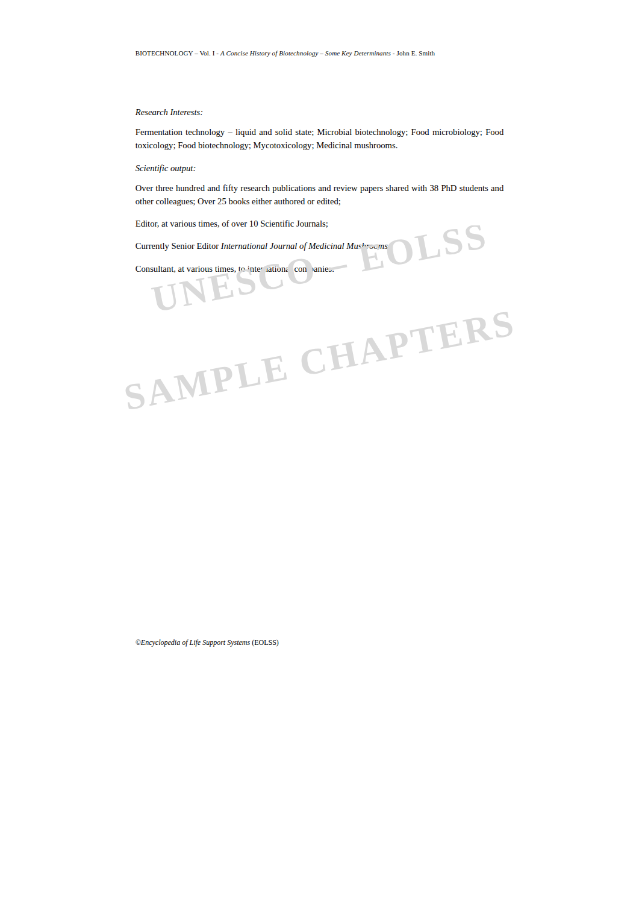BIOTECHNOLOGY – Vol. I - A Concise History of Biotechnology – Some Key Determinants - John E. Smith
Research Interests:
Fermentation technology – liquid and solid state; Microbial biotechnology; Food microbiology; Food toxicology; Food biotechnology; Mycotoxicology; Medicinal mushrooms.
Scientific output:
Over three hundred and fifty research publications and review papers shared with 38 PhD students and other colleagues; Over 25 books either authored or edited;
Editor, at various times, of over 10 Scientific Journals;
Currently Senior Editor International Journal of Medicinal Mushrooms;
Consultant, at various times, to international companies.
UNESCO – EOLSS
SAMPLE CHAPTERS
©Encyclopedia of Life Support Systems (EOLSS)